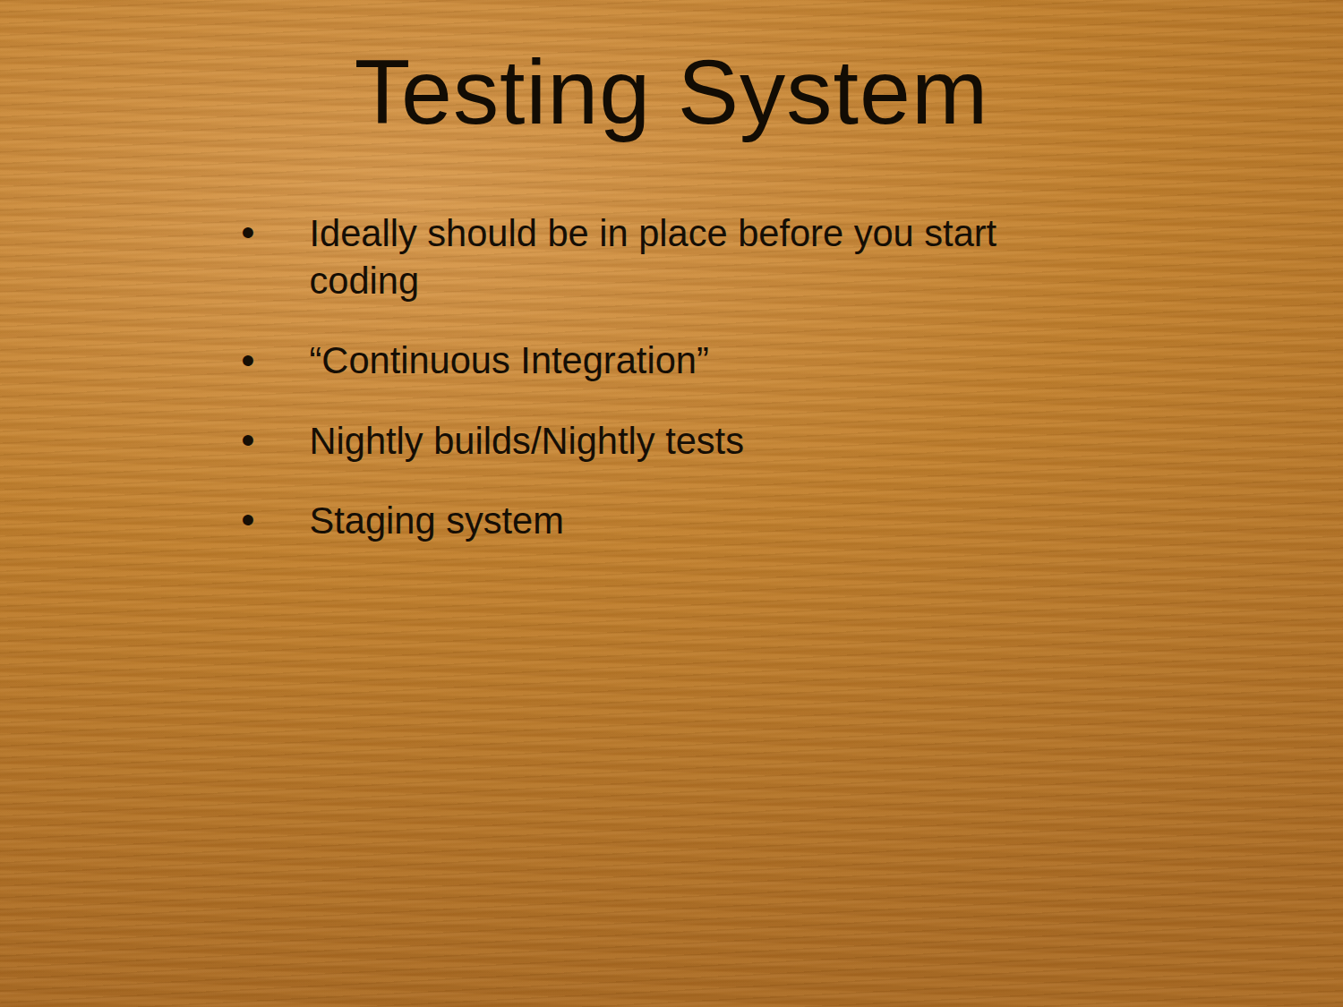Testing System
Ideally should be in place before you start coding
“Continuous Integration”
Nightly builds/Nightly tests
Staging system